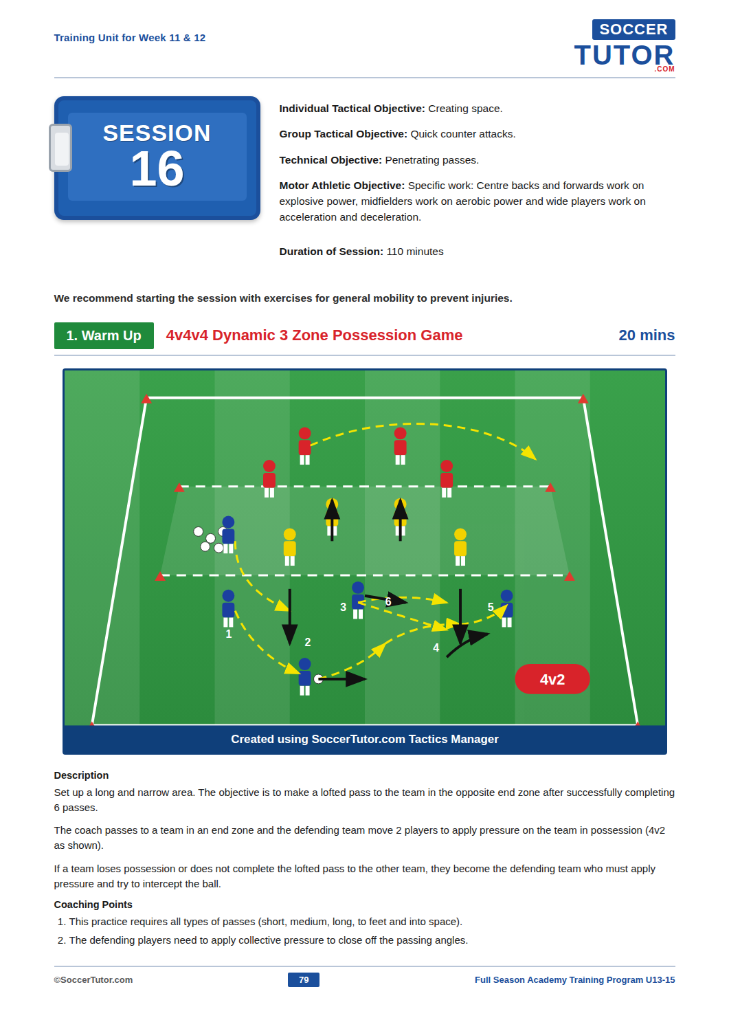Training Unit for Week 11 & 12
SOCCER TUTOR .COM
SESSION
16
Individual Tactical Objective: Creating space.
Group Tactical Objective: Quick counter attacks.
Technical Objective: Penetrating passes.
Motor Athletic Objective: Specific work: Centre backs and forwards work on explosive power, midfielders work on aerobic power and wide players work on acceleration and deceleration.
Duration of Session: 110 minutes
We recommend starting the session with exercises for general mobility to prevent injuries.
1. Warm Up
4v4v4 Dynamic 3 Zone Possession Game
20 mins
1 2 3 4 5 6 4v2 Created using SoccerTutor.com Tactics Manager
Description
Set up a long and narrow area. The objective is to make a lofted pass to the team in the opposite end zone after successfully completing 6 passes.
The coach passes to a team in an end zone and the defending team move 2 players to apply pressure on the team in possession (4v2 as shown).
If a team loses possession or does not complete the lofted pass to the other team, they become the defending team who must apply pressure and try to intercept the ball.
Coaching Points
This practice requires all types of passes (short, medium, long, to feet and into space).
The defending players need to apply collective pressure to close off the passing angles.
©SoccerTutor.com
79
Full Season Academy Training Program U13-15